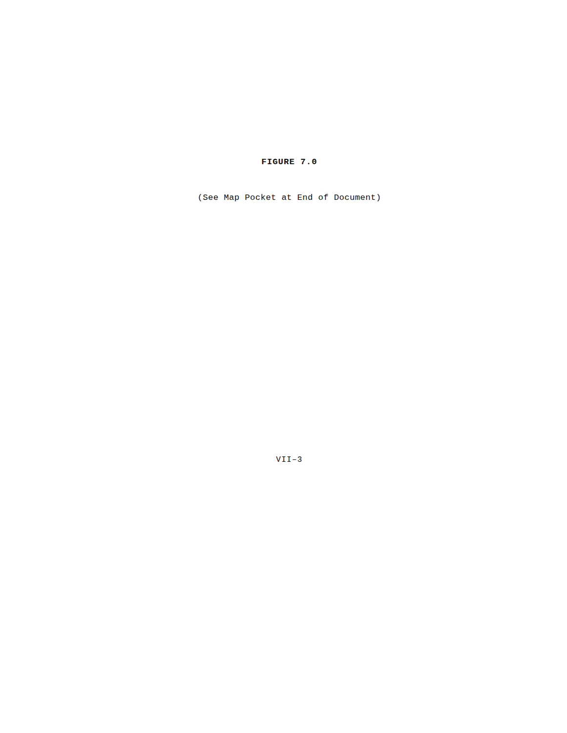FIGURE 7.0
(See Map Pocket at End of Document)
VII–3